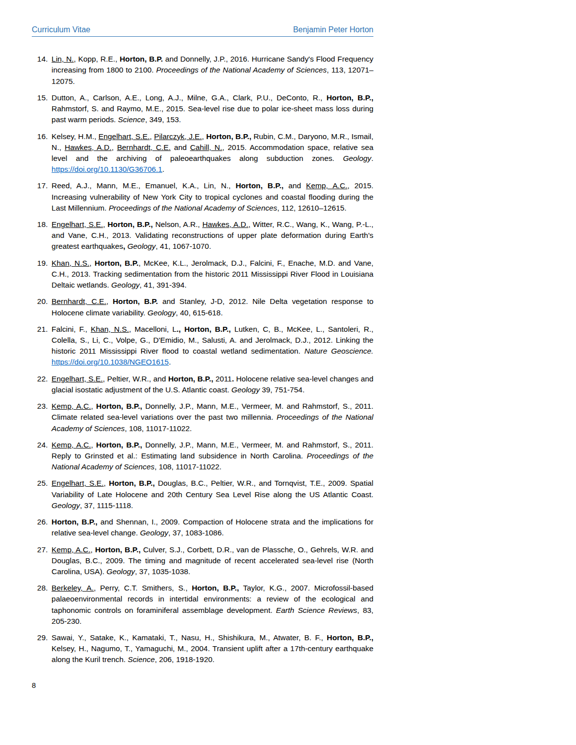Curriculum Vitae
Benjamin Peter Horton
Lin, N., Kopp, R.E., Horton, B.P. and Donnelly, J.P., 2016. Hurricane Sandy's Flood Frequency increasing from 1800 to 2100. Proceedings of the National Academy of Sciences, 113, 12071–12075.
Dutton, A., Carlson, A.E., Long, A.J., Milne, G.A., Clark, P.U., DeConto, R., Horton, B.P., Rahmstorf, S. and Raymo, M.E., 2015. Sea-level rise due to polar ice-sheet mass loss during past warm periods. Science, 349, 153.
Kelsey, H.M., Engelhart, S.E., Pilarczyk, J.E., Horton, B.P., Rubin, C.M., Daryono, M.R., Ismail, N., Hawkes, A.D., Bernhardt, C.E. and Cahill, N., 2015. Accommodation space, relative sea level and the archiving of paleoearthquakes along subduction zones. Geology. https://doi.org/10.1130/G36706.1.
Reed, A.J., Mann, M.E., Emanuel, K.A., Lin, N., Horton, B.P., and Kemp, A.C., 2015. Increasing vulnerability of New York City to tropical cyclones and coastal flooding during the Last Millennium. Proceedings of the National Academy of Sciences, 112, 12610–12615.
Engelhart, S.E., Horton, B.P., Nelson, A.R., Hawkes, A.D., Witter, R.C., Wang, K., Wang, P.-L., and Vane, C.H., 2013. Validating reconstructions of upper plate deformation during Earth's greatest earthquakes, Geology, 41, 1067-1070.
Khan, N.S., Horton, B.P., McKee, K.L., Jerolmack, D.J., Falcini, F., Enache, M.D. and Vane, C.H., 2013. Tracking sedimentation from the historic 2011 Mississippi River Flood in Louisiana Deltaic wetlands. Geology, 41, 391-394.
Bernhardt, C.E., Horton, B.P. and Stanley, J-D, 2012. Nile Delta vegetation response to Holocene climate variability. Geology, 40, 615-618.
Falcini, F., Khan, N.S., Macelloni, L., Horton, B.P., Lutken, C, B., McKee, L., Santoleri, R., Colella, S., Li, C., Volpe, G., D'Emidio, M., Salusti, A. and Jerolmack, D.J., 2012. Linking the historic 2011 Mississippi River flood to coastal wetland sedimentation. Nature Geoscience. https://doi.org/10.1038/NGEO1615.
Engelhart, S.E., Peltier, W.R., and Horton, B.P., 2011. Holocene relative sea-level changes and glacial isostatic adjustment of the U.S. Atlantic coast. Geology 39, 751-754.
Kemp, A.C., Horton, B.P., Donnelly, J.P., Mann, M.E., Vermeer, M. and Rahmstorf, S., 2011. Climate related sea-level variations over the past two millennia. Proceedings of the National Academy of Sciences, 108, 11017-11022.
Kemp, A.C., Horton, B.P., Donnelly, J.P., Mann, M.E., Vermeer, M. and Rahmstorf, S., 2011. Reply to Grinsted et al.: Estimating land subsidence in North Carolina. Proceedings of the National Academy of Sciences, 108, 11017-11022.
Engelhart, S.E., Horton, B.P., Douglas, B.C., Peltier, W.R., and Tornqvist, T.E., 2009. Spatial Variability of Late Holocene and 20th Century Sea Level Rise along the US Atlantic Coast. Geology, 37, 1115-1118.
Horton, B.P., and Shennan, I., 2009. Compaction of Holocene strata and the implications for relative sea-level change. Geology, 37, 1083-1086.
Kemp, A.C., Horton, B.P., Culver, S.J., Corbett, D.R., van de Plassche, O., Gehrels, W.R. and Douglas, B.C., 2009. The timing and magnitude of recent accelerated sea-level rise (North Carolina, USA). Geology, 37, 1035-1038.
Berkeley, A., Perry, C.T. Smithers, S., Horton, B.P., Taylor, K.G., 2007. Microfossil-based palaeoenvironmental records in intertidal environments: a review of the ecological and taphonomic controls on foraminiferal assemblage development. Earth Science Reviews, 83, 205-230.
Sawai, Y., Satake, K., Kamataki, T., Nasu, H., Shishikura, M., Atwater, B. F., Horton, B.P., Kelsey, H., Nagumo, T., Yamaguchi, M., 2004. Transient uplift after a 17th-century earthquake along the Kuril trench. Science, 206, 1918-1920.
8